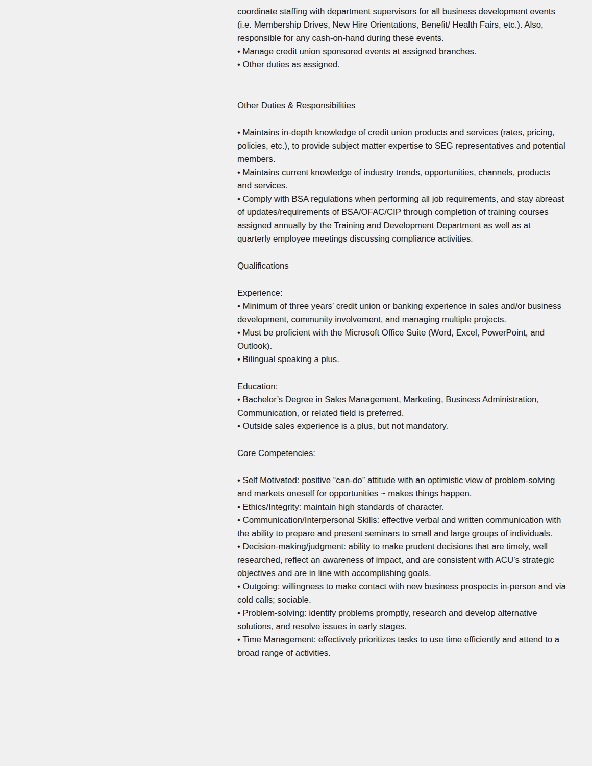coordinate staffing with department supervisors for all business development events (i.e. Membership Drives, New Hire Orientations, Benefit/ Health Fairs, etc.). Also, responsible for any cash-on-hand during these events.
• Manage credit union sponsored events at assigned branches.
• Other duties as assigned.
Other Duties & Responsibilities
• Maintains in-depth knowledge of credit union products and services (rates, pricing, policies, etc.), to provide subject matter expertise to SEG representatives and potential members.
• Maintains current knowledge of industry trends, opportunities, channels, products and services.
• Comply with BSA regulations when performing all job requirements, and stay abreast of updates/requirements of BSA/OFAC/CIP through completion of training courses assigned annually by the Training and Development Department as well as at quarterly employee meetings discussing compliance activities.
Qualifications
Experience:
• Minimum of three years’ credit union or banking experience in sales and/or business development, community involvement, and managing multiple projects.
• Must be proficient with the Microsoft Office Suite (Word, Excel, PowerPoint, and Outlook).
• Bilingual speaking a plus.
Education:
• Bachelor’s Degree in Sales Management, Marketing, Business Administration, Communication, or related field is preferred.
• Outside sales experience is a plus, but not mandatory.
Core Competencies:
• Self Motivated: positive “can-do” attitude with an optimistic view of problem-solving and markets oneself for opportunities ~ makes things happen.
• Ethics/Integrity: maintain high standards of character.
• Communication/Interpersonal Skills: effective verbal and written communication with the ability to prepare and present seminars to small and large groups of individuals.
• Decision-making/judgment: ability to make prudent decisions that are timely, well researched, reflect an awareness of impact, and are consistent with ACU’s strategic objectives and are in line with accomplishing goals.
• Outgoing: willingness to make contact with new business prospects in-person and via cold calls; sociable.
• Problem-solving: identify problems promptly, research and develop alternative solutions, and resolve issues in early stages.
• Time Management: effectively prioritizes tasks to use time efficiently and attend to a broad range of activities.